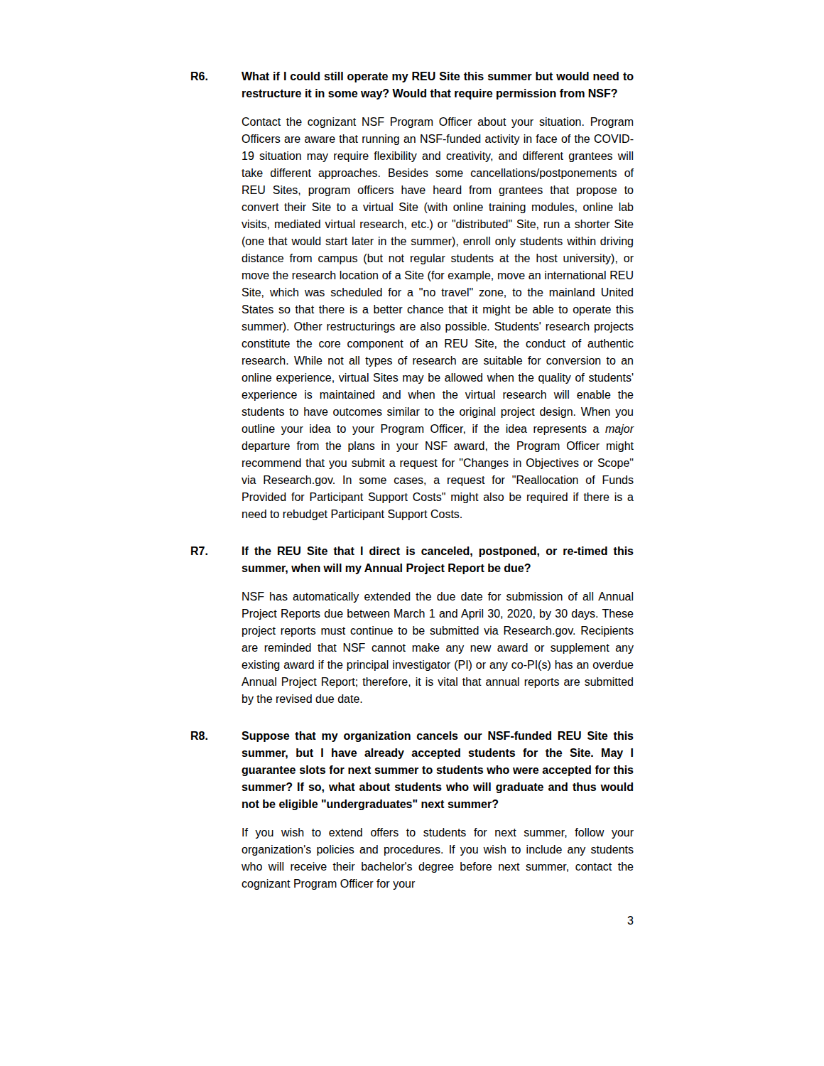R6.
What if I could still operate my REU Site this summer but would need to restructure it in some way? Would that require permission from NSF?
Contact the cognizant NSF Program Officer about your situation. Program Officers are aware that running an NSF-funded activity in face of the COVID-19 situation may require flexibility and creativity, and different grantees will take different approaches. Besides some cancellations/postponements of REU Sites, program officers have heard from grantees that propose to convert their Site to a virtual Site (with online training modules, online lab visits, mediated virtual research, etc.) or "distributed" Site, run a shorter Site (one that would start later in the summer), enroll only students within driving distance from campus (but not regular students at the host university), or move the research location of a Site (for example, move an international REU Site, which was scheduled for a "no travel" zone, to the mainland United States so that there is a better chance that it might be able to operate this summer). Other restructurings are also possible. Students' research projects constitute the core component of an REU Site, the conduct of authentic research. While not all types of research are suitable for conversion to an online experience, virtual Sites may be allowed when the quality of students' experience is maintained and when the virtual research will enable the students to have outcomes similar to the original project design. When you outline your idea to your Program Officer, if the idea represents a major departure from the plans in your NSF award, the Program Officer might recommend that you submit a request for "Changes in Objectives or Scope" via Research.gov. In some cases, a request for "Reallocation of Funds Provided for Participant Support Costs" might also be required if there is a need to rebudget Participant Support Costs.
R7.
If the REU Site that I direct is canceled, postponed, or re-timed this summer, when will my Annual Project Report be due?
NSF has automatically extended the due date for submission of all Annual Project Reports due between March 1 and April 30, 2020, by 30 days. These project reports must continue to be submitted via Research.gov. Recipients are reminded that NSF cannot make any new award or supplement any existing award if the principal investigator (PI) or any co-PI(s) has an overdue Annual Project Report; therefore, it is vital that annual reports are submitted by the revised due date.
R8.
Suppose that my organization cancels our NSF-funded REU Site this summer, but I have already accepted students for the Site. May I guarantee slots for next summer to students who were accepted for this summer? If so, what about students who will graduate and thus would not be eligible "undergraduates" next summer?
If you wish to extend offers to students for next summer, follow your organization's policies and procedures. If you wish to include any students who will receive their bachelor's degree before next summer, contact the cognizant Program Officer for your
3